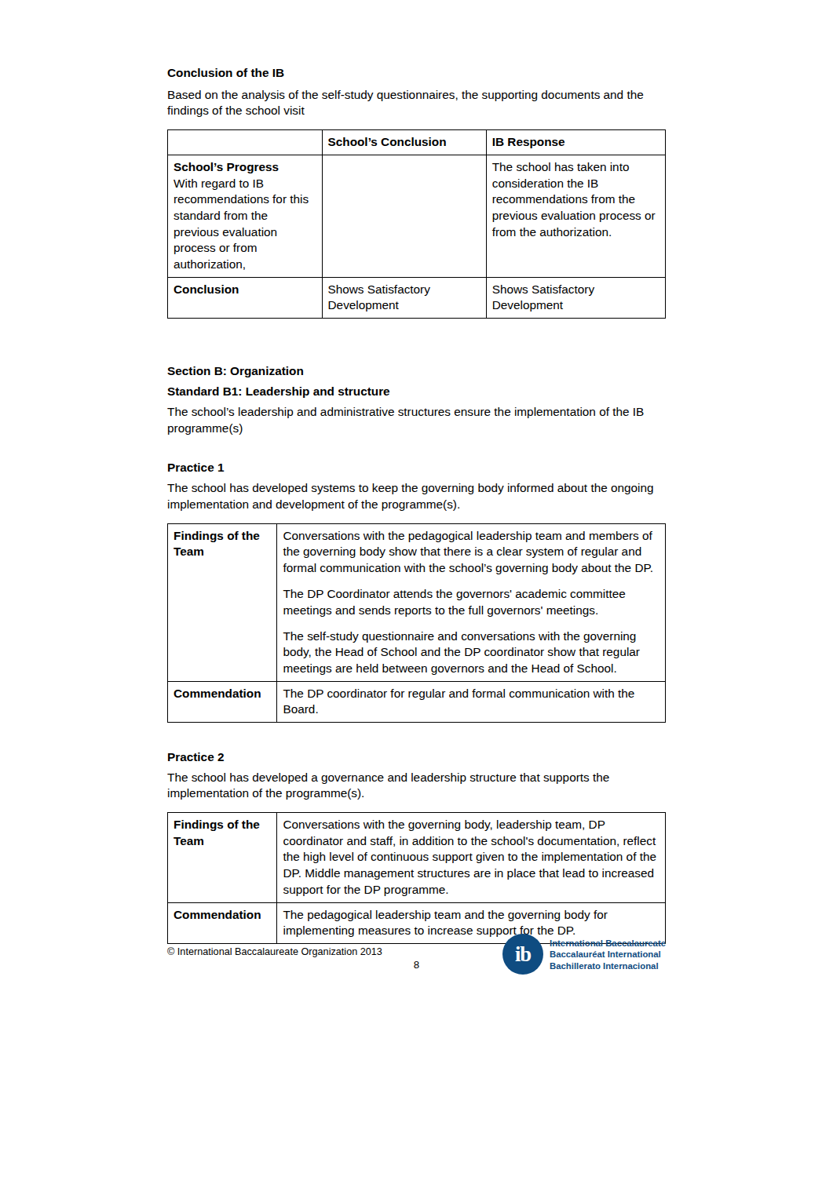Conclusion of the IB
Based on the analysis of the self-study questionnaires, the supporting documents and the findings of the school visit
| | School’s Conclusion | IB Response |
| School’s Progress With regard to IB recommendations for this standard from the previous evaluation process or from authorization, | | The school has taken into consideration the IB recommendations from the previous evaluation process or from the authorization. |
| Conclusion | Shows Satisfactory Development | Shows Satisfactory Development |
Section B: Organization
Standard B1: Leadership and structure
The school’s leadership and administrative structures ensure the implementation of the IB programme(s)
Practice 1
The school has developed systems to keep the governing body informed about the ongoing implementation and development of the programme(s).
| Findings of the Team | Conversations with the pedagogical leadership team and members of the governing body show that there is a clear system of regular and formal communication with the school’s governing body about the DP. The DP Coordinator attends the governors' academic committee meetings and sends reports to the full governors' meetings. The self-study questionnaire and conversations with the governing body, the Head of School and the DP coordinator show that regular meetings are held between governors and the Head of School. |
| Commendation | The DP coordinator for regular and formal communication with the Board. |
Practice 2
The school has developed a governance and leadership structure that supports the implementation of the programme(s).
| Findings of the Team | Conversations with the governing body, leadership team, DP coordinator and staff, in addition to the school's documentation, reflect the high level of continuous support given to the implementation of the DP. Middle management structures are in place that lead to increased support for the DP programme. |
| Commendation | The pedagogical leadership team and the governing body for implementing measures to increase support for the DP. |
© International Baccalaureate Organization 2013
8
ib
International Baccalaureate Baccalauréat International Bachillerato Internacional